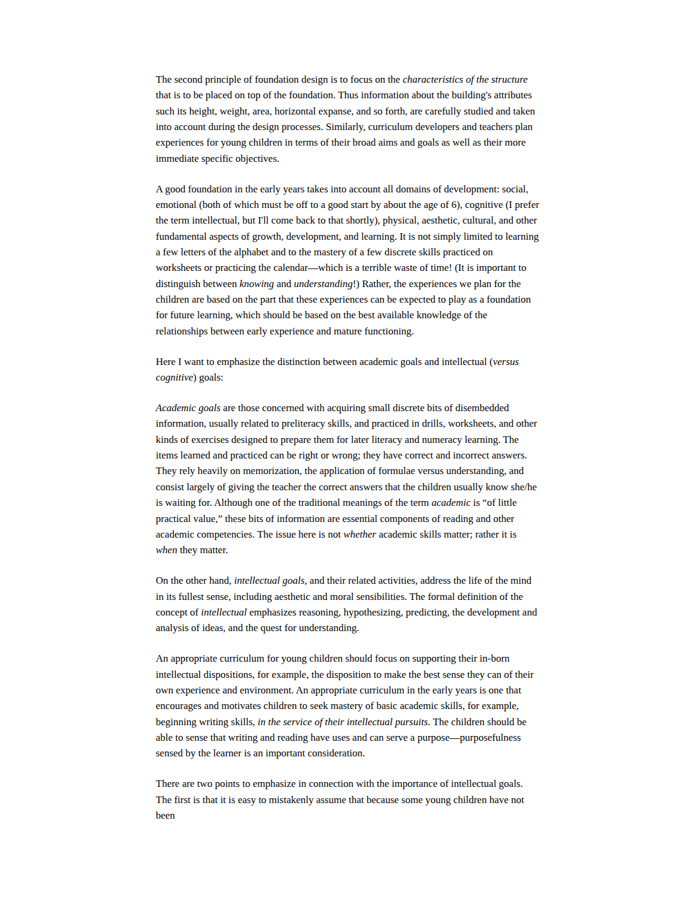The second principle of foundation design is to focus on the characteristics of the structure that is to be placed on top of the foundation. Thus information about the building's attributes such its height, weight, area, horizontal expanse, and so forth, are carefully studied and taken into account during the design processes. Similarly, curriculum developers and teachers plan experiences for young children in terms of their broad aims and goals as well as their more immediate specific objectives.
A good foundation in the early years takes into account all domains of development: social, emotional (both of which must be off to a good start by about the age of 6), cognitive (I prefer the term intellectual, but I'll come back to that shortly), physical, aesthetic, cultural, and other fundamental aspects of growth, development, and learning. It is not simply limited to learning a few letters of the alphabet and to the mastery of a few discrete skills practiced on worksheets or practicing the calendar—which is a terrible waste of time! (It is important to distinguish between knowing and understanding!) Rather, the experiences we plan for the children are based on the part that these experiences can be expected to play as a foundation for future learning, which should be based on the best available knowledge of the relationships between early experience and mature functioning.
Here I want to emphasize the distinction between academic goals and intellectual (versus cognitive) goals:
Academic goals are those concerned with acquiring small discrete bits of disembedded information, usually related to preliteracy skills, and practiced in drills, worksheets, and other kinds of exercises designed to prepare them for later literacy and numeracy learning. The items learned and practiced can be right or wrong; they have correct and incorrect answers. They rely heavily on memorization, the application of formulae versus understanding, and consist largely of giving the teacher the correct answers that the children usually know she/he is waiting for. Although one of the traditional meanings of the term academic is “of little practical value,” these bits of information are essential components of reading and other academic competencies. The issue here is not whether academic skills matter; rather it is when they matter.
On the other hand, intellectual goals, and their related activities, address the life of the mind in its fullest sense, including aesthetic and moral sensibilities. The formal definition of the concept of intellectual emphasizes reasoning, hypothesizing, predicting, the development and analysis of ideas, and the quest for understanding.
An appropriate curriculum for young children should focus on supporting their in-born intellectual dispositions, for example, the disposition to make the best sense they can of their own experience and environment. An appropriate curriculum in the early years is one that encourages and motivates children to seek mastery of basic academic skills, for example, beginning writing skills, in the service of their intellectual pursuits. The children should be able to sense that writing and reading have uses and can serve a purpose—purposefulness sensed by the learner is an important consideration.
There are two points to emphasize in connection with the importance of intellectual goals. The first is that it is easy to mistakenly assume that because some young children have not been